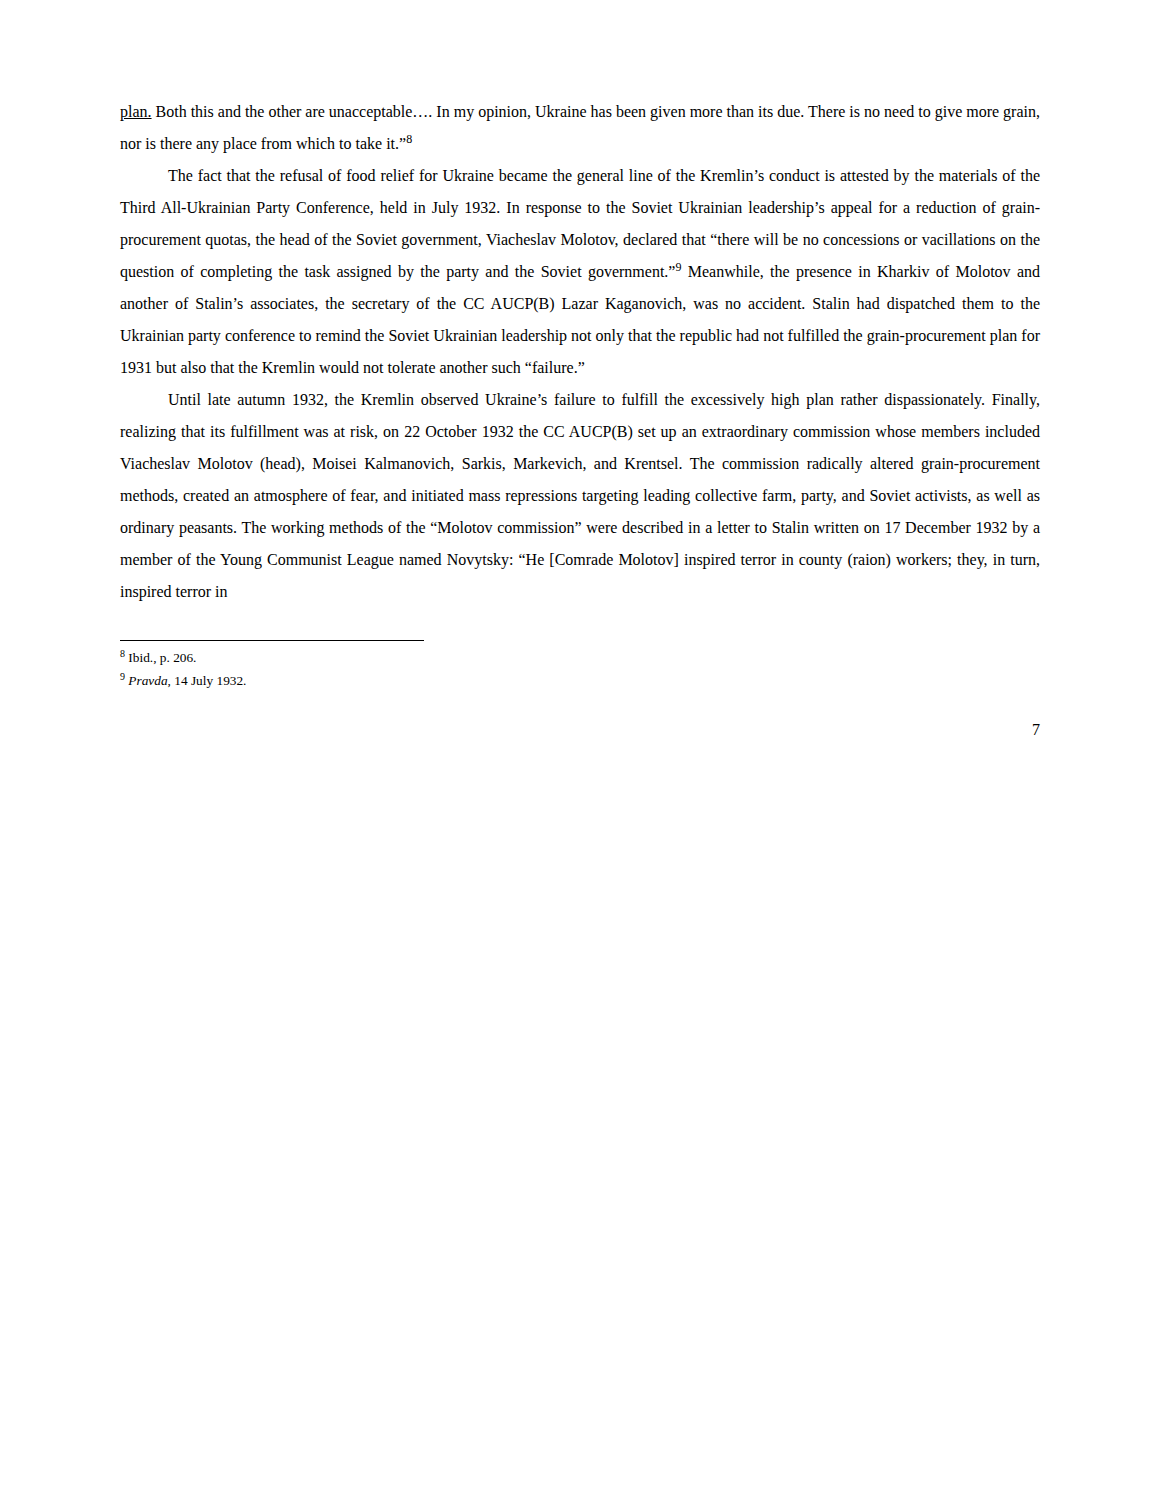plan. Both this and the other are unacceptable…. In my opinion, Ukraine has been given more than its due. There is no need to give more grain, nor is there any place from which to take it.”8
The fact that the refusal of food relief for Ukraine became the general line of the Kremlin’s conduct is attested by the materials of the Third All-Ukrainian Party Conference, held in July 1932. In response to the Soviet Ukrainian leadership’s appeal for a reduction of grain-procurement quotas, the head of the Soviet government, Viacheslav Molotov, declared that “there will be no concessions or vacillations on the question of completing the task assigned by the party and the Soviet government.”9 Meanwhile, the presence in Kharkiv of Molotov and another of Stalin’s associates, the secretary of the CC AUCP(B) Lazar Kaganovich, was no accident. Stalin had dispatched them to the Ukrainian party conference to remind the Soviet Ukrainian leadership not only that the republic had not fulfilled the grain-procurement plan for 1931 but also that the Kremlin would not tolerate another such “failure.”
Until late autumn 1932, the Kremlin observed Ukraine’s failure to fulfill the excessively high plan rather dispassionately. Finally, realizing that its fulfillment was at risk, on 22 October 1932 the CC AUCP(B) set up an extraordinary commission whose members included Viacheslav Molotov (head), Moisei Kalmanovich, Sarkis, Markevich, and Krentsel. The commission radically altered grain-procurement methods, created an atmosphere of fear, and initiated mass repressions targeting leading collective farm, party, and Soviet activists, as well as ordinary peasants. The working methods of the “Molotov commission” were described in a letter to Stalin written on 17 December 1932 by a member of the Young Communist League named Novytsky: “He [Comrade Molotov] inspired terror in county (raion) workers; they, in turn, inspired terror in
8 Ibid., p. 206.
9 Pravda, 14 July 1932.
7